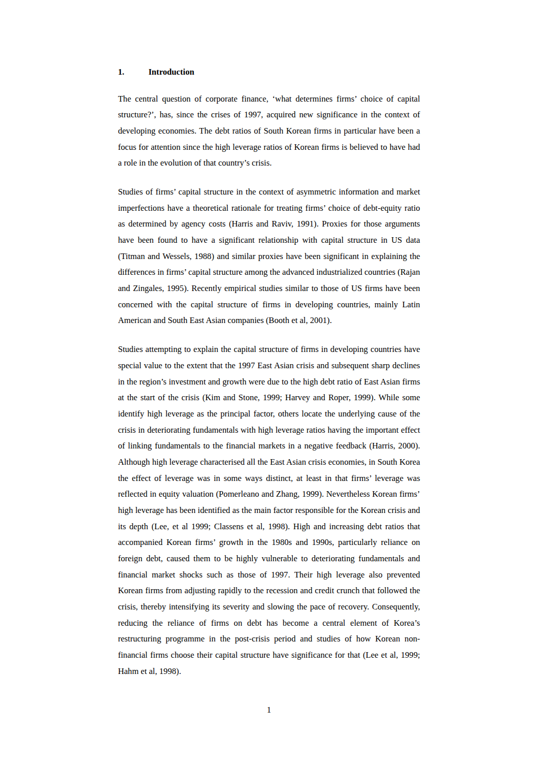1. Introduction
The central question of corporate finance, ‘what determines firms’ choice of capital structure?’, has, since the crises of 1997, acquired new significance in the context of developing economies. The debt ratios of South Korean firms in particular have been a focus for attention since the high leverage ratios of Korean firms is believed to have had a role in the evolution of that country’s crisis.
Studies of firms’ capital structure in the context of asymmetric information and market imperfections have a theoretical rationale for treating firms’ choice of debt-equity ratio as determined by agency costs (Harris and Raviv, 1991). Proxies for those arguments have been found to have a significant relationship with capital structure in US data (Titman and Wessels, 1988) and similar proxies have been significant in explaining the differences in firms’ capital structure among the advanced industrialized countries (Rajan and Zingales, 1995). Recently empirical studies similar to those of US firms have been concerned with the capital structure of firms in developing countries, mainly Latin American and South East Asian companies (Booth et al, 2001).
Studies attempting to explain the capital structure of firms in developing countries have special value to the extent that the 1997 East Asian crisis and subsequent sharp declines in the region’s investment and growth were due to the high debt ratio of East Asian firms at the start of the crisis (Kim and Stone, 1999; Harvey and Roper, 1999). While some identify high leverage as the principal factor, others locate the underlying cause of the crisis in deteriorating fundamentals with high leverage ratios having the important effect of linking fundamentals to the financial markets in a negative feedback (Harris, 2000). Although high leverage characterised all the East Asian crisis economies, in South Korea the effect of leverage was in some ways distinct, at least in that firms’ leverage was reflected in equity valuation (Pomerleano and Zhang, 1999). Nevertheless Korean firms’ high leverage has been identified as the main factor responsible for the Korean crisis and its depth (Lee, et al 1999; Classens et al, 1998). High and increasing debt ratios that accompanied Korean firms’ growth in the 1980s and 1990s, particularly reliance on foreign debt, caused them to be highly vulnerable to deteriorating fundamentals and financial market shocks such as those of 1997. Their high leverage also prevented Korean firms from adjusting rapidly to the recession and credit crunch that followed the crisis, thereby intensifying its severity and slowing the pace of recovery. Consequently, reducing the reliance of firms on debt has become a central element of Korea’s restructuring programme in the post-crisis period and studies of how Korean non-financial firms choose their capital structure have significance for that (Lee et al, 1999; Hahm et al, 1998).
1